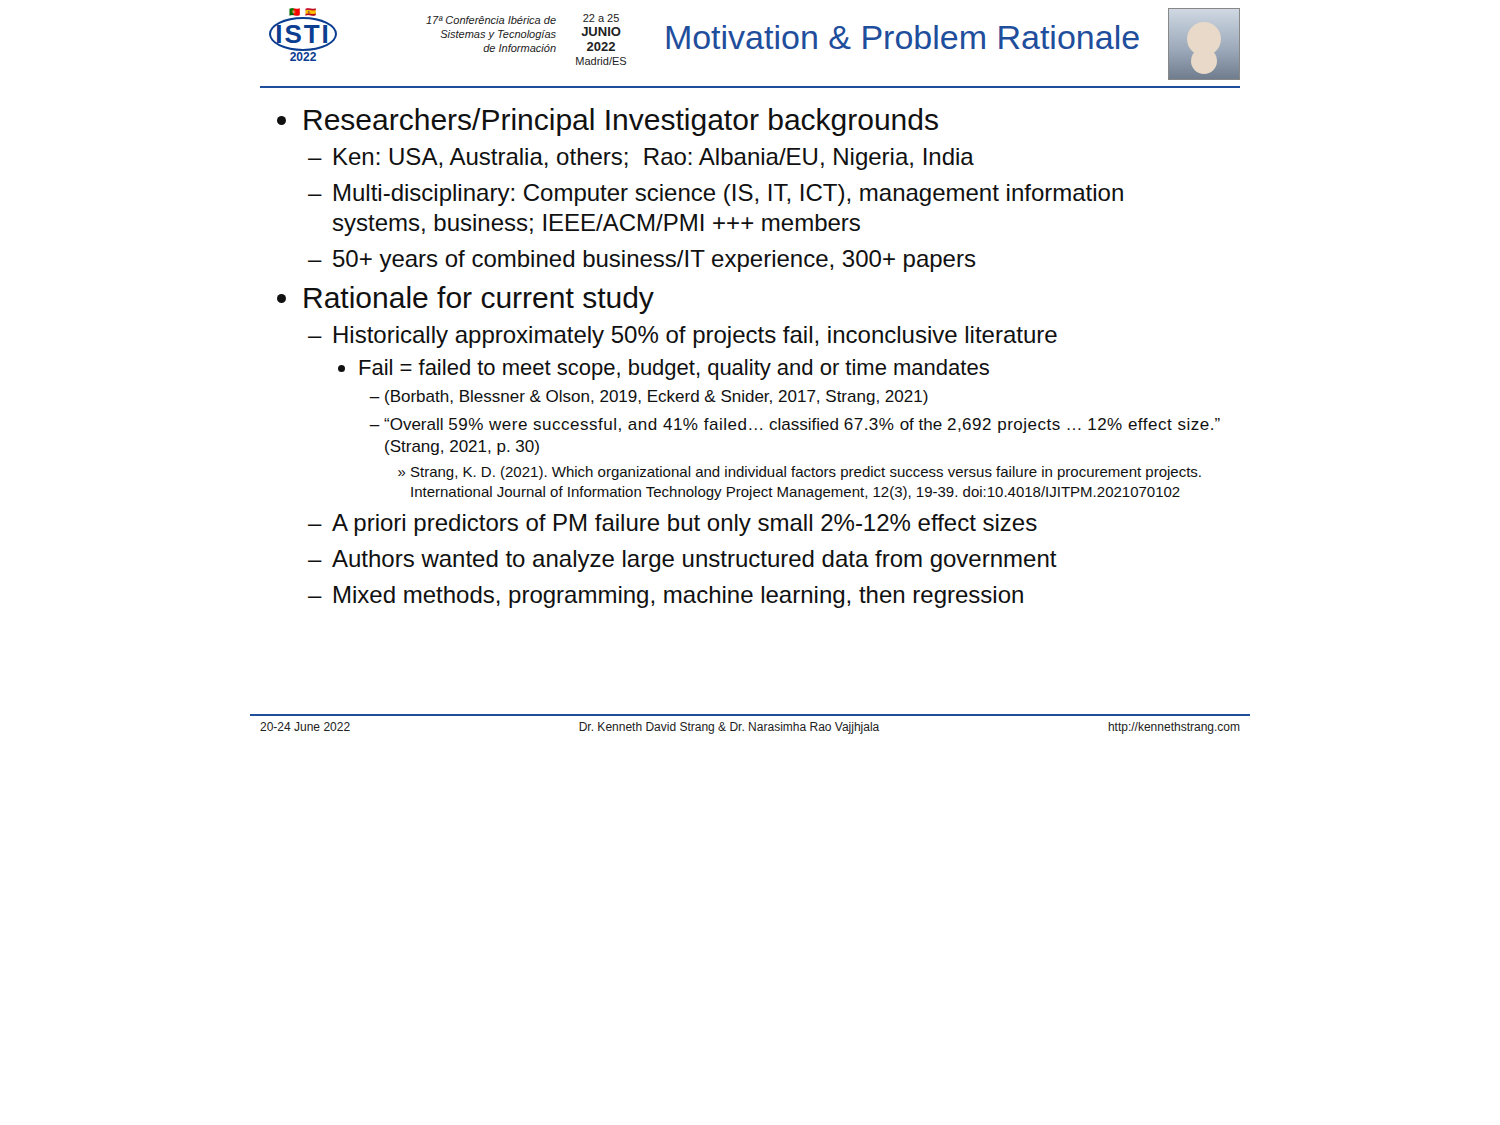🇵🇹 🇪🇸
ISTI
2022
17ª Conferência Ibérica de
Sistemas y Tecnologías
de Información
22 a 25
JUNIO
2022
Madrid/ES
Motivation & Problem Rationale
Researchers/Principal Investigator backgrounds
Ken: USA, Australia, others; Rao: Albania/EU, Nigeria, India
Multi-disciplinary: Computer science (IS, IT, ICT), management information systems, business; IEEE/ACM/PMI +++ members
50+ years of combined business/IT experience, 300+ papers
Rationale for current study
Historically approximately 50% of projects fail, inconclusive literature
Fail = failed to meet scope, budget, quality and or time mandates
(Borbath, Blessner & Olson, 2019, Eckerd & Snider, 2017, Strang, 2021)
“Overall 59% were successful, and 41% failed… classified 67.3% of the 2,692 projects … 12% effect size.” (Strang, 2021, p. 30)
Strang, K. D. (2021). Which organizational and individual factors predict success versus failure in procurement projects. International Journal of Information Technology Project Management, 12(3), 19-39. doi:10.4018/IJITPM.2021070102
A priori predictors of PM failure but only small 2%-12% effect sizes
Authors wanted to analyze large unstructured data from government
Mixed methods, programming, machine learning, then regression
20-24 June 2022
Dr. Kenneth David Strang & Dr. Narasimha Rao Vajjhjala
http://kennethstrang.com